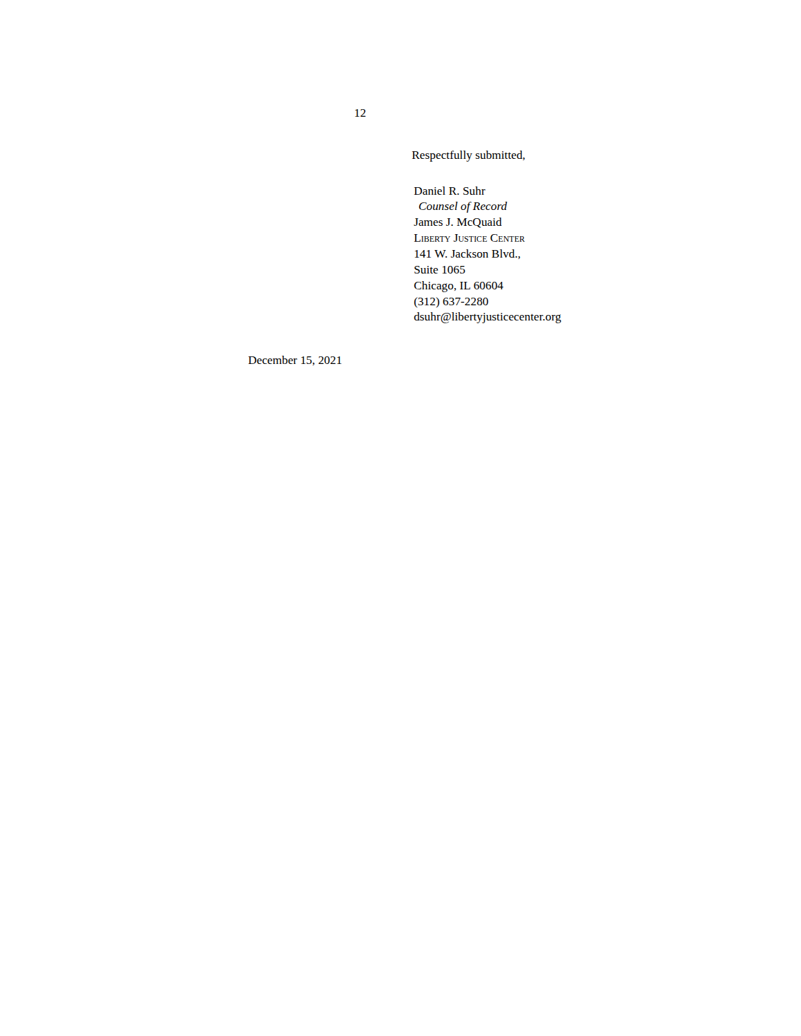12
Respectfully submitted,
Daniel R. Suhr
Counsel of Record
James J. McQuaid
Liberty Justice Center
141 W. Jackson Blvd.,
Suite 1065
Chicago, IL 60604
(312) 637-2280
dsuhr@libertyjusticecenter.org
December 15, 2021